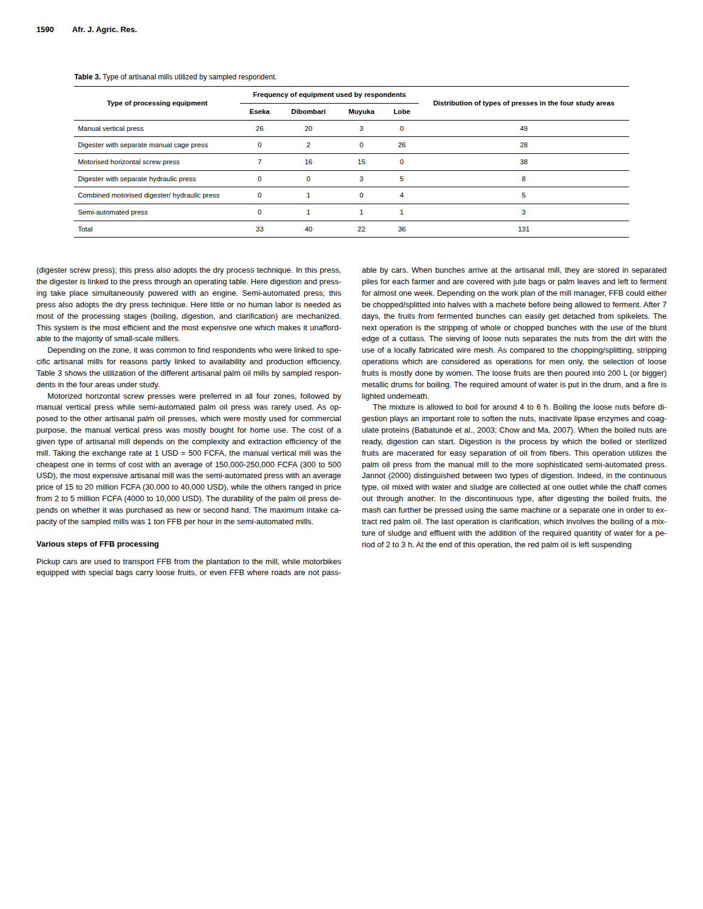1590 Afr. J. Agric. Res.
Table 3. Type of artisanal mills utilized by sampled respondent.
| Type of processing equipment | Frequency of equipment used by respondents | Distribution of types of presses in the four study areas |
| --- | --- | --- |
| Eseka | Dibombari | Muyuka | Lobe |
| Manual vertical press | 26 | 20 | 3 | 0 | 49 |
| Digester with separate manual cage press | 0 | 2 | 0 | 26 | 28 |
| Motorised horizontal screw press | 7 | 16 | 15 | 0 | 38 |
| Digester with separate hydraulic press | 0 | 0 | 3 | 5 | 8 |
| Combined motorised digester/ hydraulic press | 0 | 1 | 0 | 4 | 5 |
| Semi-automated press | 0 | 1 | 1 | 1 | 3 |
| Total | 33 | 40 | 22 | 36 | 131 |
(digester screw press); this press also adopts the dry process technique. In this press, the digester is linked to the press through an operating table. Here digestion and pressing take place simultaneously powered with an engine. Semi-automated press; this press also adopts the dry press technique. Here little or no human labor is needed as most of the processing stages (boiling, digestion, and clarification) are mechanized. This system is the most efficient and the most expensive one which makes it unaffordable to the majority of small-scale millers.
Depending on the zone, it was common to find respondents who were linked to specific artisanal mills for reasons partly linked to availability and production efficiency. Table 3 shows the utilization of the different artisanal palm oil mills by sampled respondents in the four areas under study.
Motorized horizontal screw presses were preferred in all four zones, followed by manual vertical press while semi-automated palm oil press was rarely used. As opposed to the other artisanal palm oil presses, which were mostly used for commercial purpose, the manual vertical press was mostly bought for home use. The cost of a given type of artisanal mill depends on the complexity and extraction efficiency of the mill. Taking the exchange rate at 1 USD = 500 FCFA, the manual vertical mill was the cheapest one in terms of cost with an average of 150,000-250,000 FCFA (300 to 500 USD), the most expensive artisanal mill was the semi-automated press with an average price of 15 to 20 million FCFA (30,000 to 40,000 USD), while the others ranged in price from 2 to 5 million FCFA (4000 to 10,000 USD). The durability of the palm oil press depends on whether it was purchased as new or second hand. The maximum intake capacity of the sampled mills was 1 ton FFB per hour in the semi-automated mills.
Various steps of FFB processing
Pickup cars are used to transport FFB from the plantation to the mill, while motorbikes equipped with special bags carry loose fruits, or even FFB where roads are not passable by cars. When bunches arrive at the artisanal mill, they are stored in separated piles for each farmer and are covered with jute bags or palm leaves and left to ferment for almost one week. Depending on the work plan of the mill manager, FFB could either be chopped/splitted into halves with a machete before being allowed to ferment. After 7 days, the fruits from fermented bunches can easily get detached from spikelets. The next operation is the stripping of whole or chopped bunches with the use of the blunt edge of a cutlass. The sieving of loose nuts separates the nuts from the dirt with the use of a locally fabricated wire mesh. As compared to the chopping/splitting, stripping operations which are considered as operations for men only, the selection of loose fruits is mostly done by women. The loose fruits are then poured into 200 L (or bigger) metallic drums for boiling. The required amount of water is put in the drum, and a fire is lighted underneath.
The mixture is allowed to boil for around 4 to 6 h. Boiling the loose nuts before digestion plays an important role to soften the nuts, inactivate lipase enzymes and coagulate proteins (Babatunde et al., 2003; Chow and Ma, 2007). When the boiled nuts are ready, digestion can start. Digestion is the process by which the boiled or sterilized fruits are macerated for easy separation of oil from fibers. This operation utilizes the palm oil press from the manual mill to the more sophisticated semi-automated press. Jannot (2000) distinguished between two types of digestion. Indeed, in the continuous type, oil mixed with water and sludge are collected at one outlet while the chaff comes out through another. In the discontinuous type, after digesting the boiled fruits, the mash can further be pressed using the same machine or a separate one in order to extract red palm oil. The last operation is clarification, which involves the boiling of a mixture of sludge and effluent with the addition of the required quantity of water for a period of 2 to 3 h. At the end of this operation, the red palm oil is left suspending